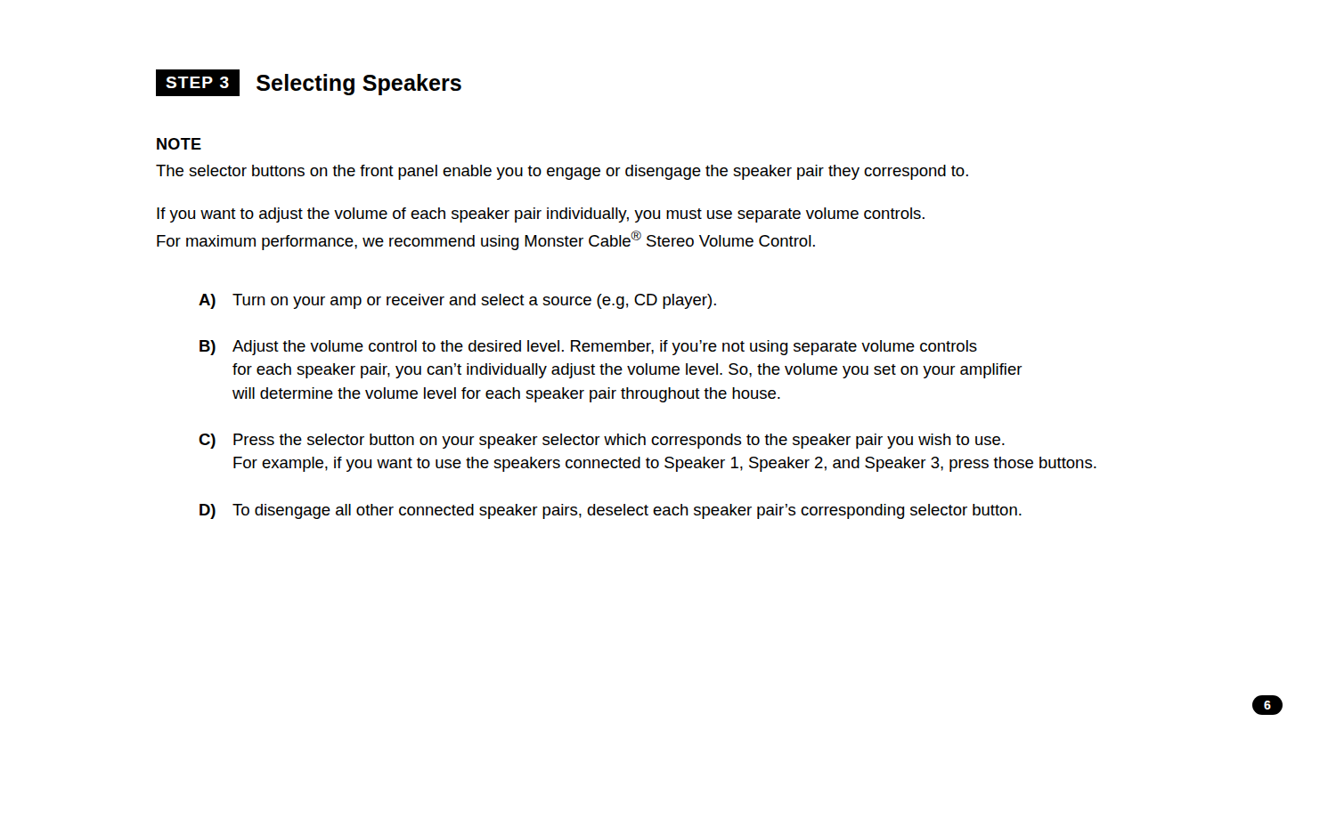STEP 3
Selecting Speakers
NOTE
The selector buttons on the front panel enable you to engage or disengage the speaker pair they correspond to.
If you want to adjust the volume of each speaker pair individually, you must use separate volume controls.
For maximum performance, we recommend using Monster Cable® Stereo Volume Control.
A) Turn on your amp or receiver and select a source (e.g, CD player).
B) Adjust the volume control to the desired level. Remember, if you’re not using separate volume controls
for each speaker pair, you can’t individually adjust the volume level. So, the volume you set on your amplifier
will determine the volume level for each speaker pair throughout the house.
C) Press the selector button on your speaker selector which corresponds to the speaker pair you wish to use.
For example, if you want to use the speakers connected to Speaker 1, Speaker 2, and Speaker 3, press those buttons.
D) To disengage all other connected speaker pairs, deselect each speaker pair’s corresponding selector button.
6